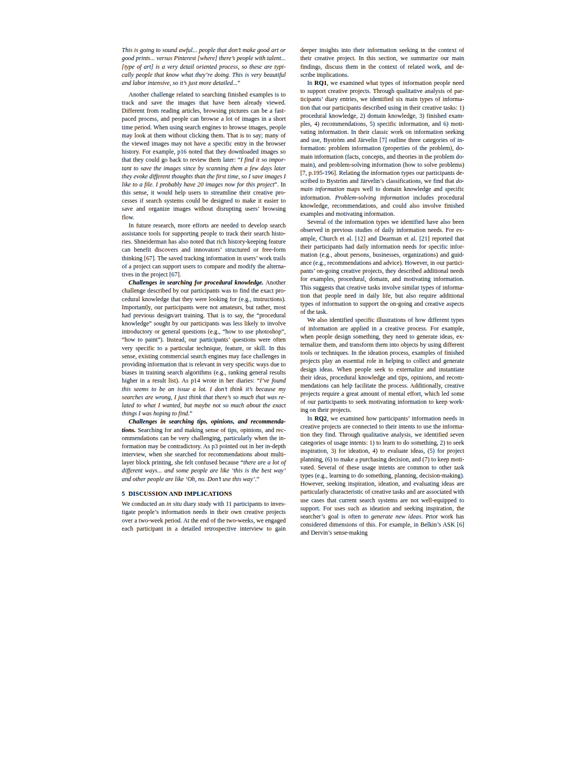This is going to sound awful... people that don’t make good art or good prints... versus Pinterest [where] there’s people with talent... [type of art] is a very detail oriented process, so these are typically people that know what they’re doing. This is very beautiful and labor intensive, so it’s just more detailed...”
Another challenge related to searching finished examples is to track and save the images that have been already viewed. Different from reading articles, browsing pictures can be a fast-paced process, and people can browse a lot of images in a short time period. When using search engines to browse images, people may look at them without clicking them. That is to say; many of the viewed images may not have a specific entry in the browser history. For example, p16 noted that they downloaded images so that they could go back to review them later: “I find it so important to save the images since by scanning them a few days later they evoke different thoughts than the first time, so I save images I like to a file. I probably have 20 images now for this project”. In this sense, it would help users to streamline their creative processes if search systems could be designed to make it easier to save and organize images without disrupting users’ browsing flow.
In future research, more efforts are needed to develop search assistance tools for supporting people to track their search histories. Shneiderman has also noted that rich history-keeping feature can benefit discovers and innovators’ structured or free-form thinking [67]. The saved tracking information in users’ work trails of a project can support users to compare and modify the alternatives in the project [67].
Challenges in searching for procedural knowledge. Another challenge described by our participants was to find the exact procedural knowledge that they were looking for (e.g., instructions). Importantly, our participants were not amateurs, but rather, most had previous design/art training. That is to say, the “procedural knowledge” sought by our participants was less likely to involve introductory or general questions (e.g., “how to use photoshop”, “how to paint”). Instead, our participants’ questions were often very specific to a particular technique, feature, or skill. In this sense, existing commercial search engines may face challenges in providing information that is relevant in very specific ways due to biases in training search algorithms (e.g., ranking general results higher in a result list). As p14 wrote in her diaries: “I’ve found this seems to be an issue a lot. I don’t think it’s because my searches are wrong, I just think that there’s so much that was related to what I wanted, but maybe not so much about the exact things I was hoping to find.”
Challenges in searching tips, opinions, and recommendations. Searching for and making sense of tips, opinions, and recommendations can be very challenging, particularly when the information may be contradictory. As p3 pointed out in her in-depth interview, when she searched for recommendations about multi-layer block printing, she felt confused because “there are a lot of different ways... and some people are like ‘this is the best way’ and other people are like ‘Oh, no. Don’t use this way’.”
5 DISCUSSION AND IMPLICATIONS
We conducted an in situ diary study with 11 participants to investigate people’s information needs in their own creative projects over a two-week period. At the end of the two-weeks, we engaged each participant in a detailed retrospective interview to gain deeper insights into their information seeking in the context of their creative project. In this section, we summarize our main findings, discuss them in the context of related work, and describe implications.
In RQ1, we examined what types of information people need to support creative projects. Through qualitative analysis of participants’ diary entries, we identified six main types of information that our participants described using in their creative tasks: 1) procedural knowledge, 2) domain knowledge, 3) finished examples, 4) recommendations, 5) specific information, and 6) motivating information. In their classic work on information seeking and use, Byström and Järvelin [7] outline three categories of information: problem information (properties of the problem), domain information (facts, concepts, and theories in the problem domain), and problem-solving information (how to solve problems) [7, p.195-196]. Relating the information types our participants described to Byström and Järvelin’s classifications, we find that domain information maps well to domain knowledge and specific information. Problem-solving information includes procedural knowledge, recommendations, and could also involve finished examples and motivating information.
Several of the information types we identified have also been observed in previous studies of daily information needs. For example, Church et al. [12] and Dearman et al. [21] reported that their participants had daily information needs for specific information (e.g., about persons, businesses, organizations) and guidance (e.g., recommendations and advice). However, in our participants’ on-going creative projects, they described additional needs for examples, procedural, domain, and motivating information. This suggests that creative tasks involve similar types of information that people need in daily life, but also require additional types of information to support the on-going and creative aspects of the task.
We also identified specific illustrations of how different types of information are applied in a creative process. For example, when people design something, they need to generate ideas, externalize them, and transform them into objects by using different tools or techniques. In the ideation process, examples of finished projects play an essential role in helping to collect and generate design ideas. When people seek to externalize and instantiate their ideas, procedural knowledge and tips, opinions, and recommendations can help facilitate the process. Additionally, creative projects require a great amount of mental effort, which led some of our participants to seek motivating information to keep working on their projects.
In RQ2, we examined how participants’ information needs in creative projects are connected to their intents to use the information they find. Through qualitative analysis, we identified seven categories of usage intents: 1) to learn to do something, 2) to seek inspiration, 3) for ideation, 4) to evaluate ideas, (5) for project planning, (6) to make a purchasing decision, and (7) to keep motivated. Several of these usage intents are common to other task types (e.g., learning to do something, planning, decision-making). However, seeking inspiration, ideation, and evaluating ideas are particularly characteristic of creative tasks and are associated with use cases that current search systems are not well-equipped to support. For uses such as ideation and seeking inspiration, the searcher’s goal is often to generate new ideas. Prior work has considered dimensions of this. For example, in Belkin’s ASK [6] and Dervin’s sense-making